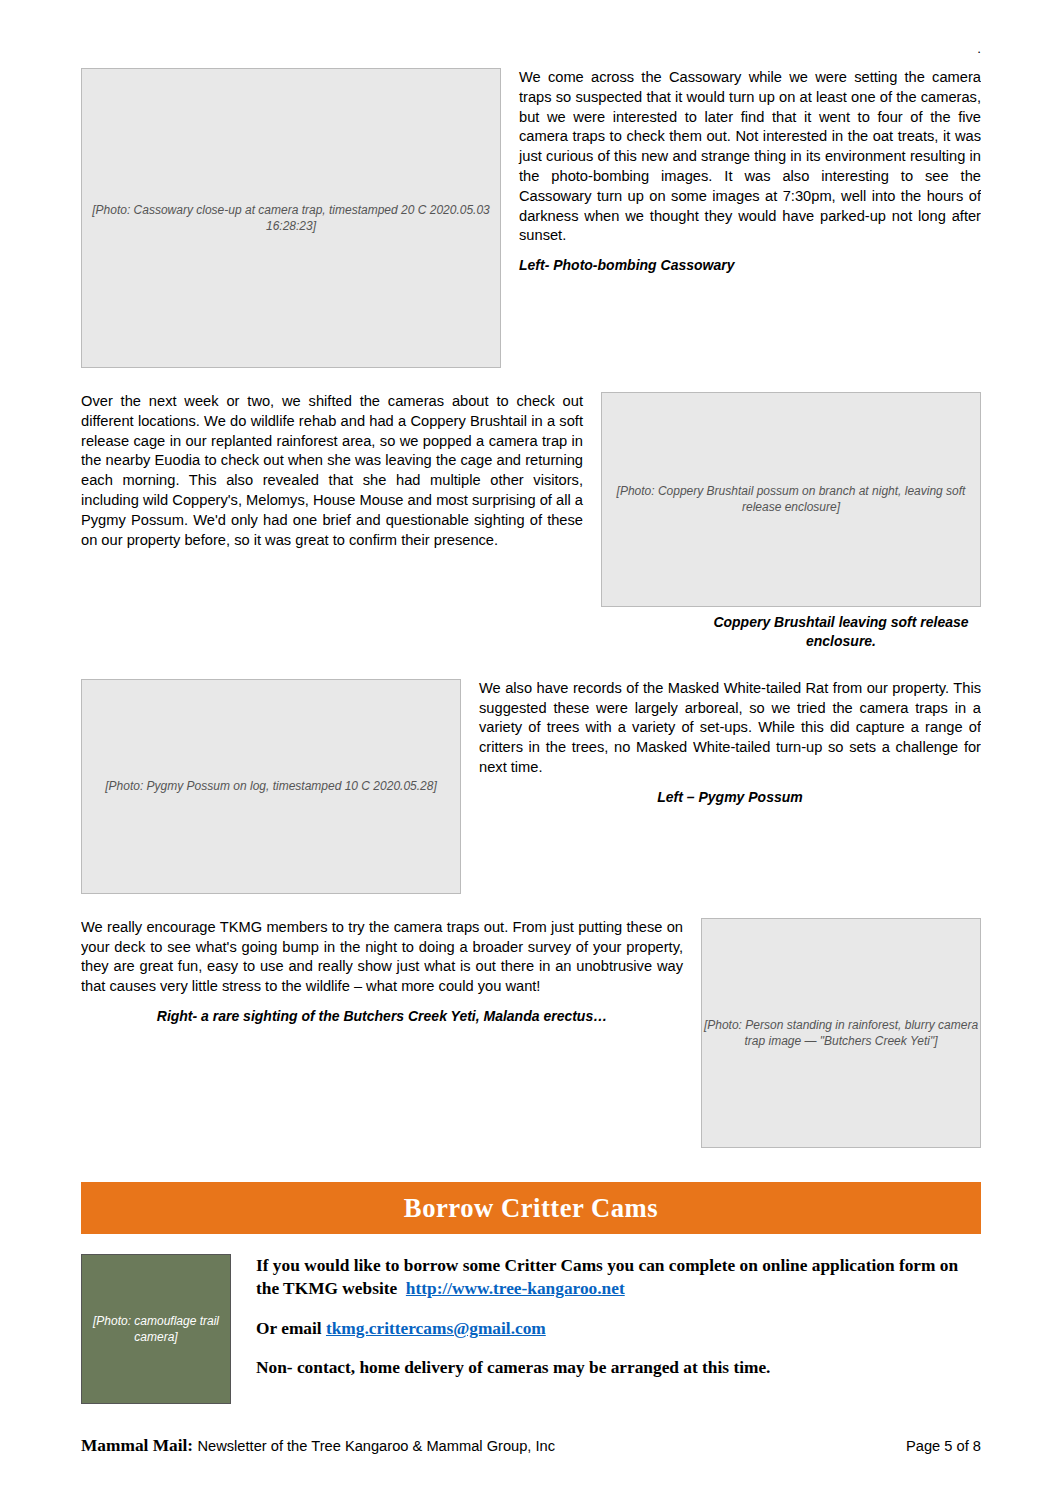.
[Photo: Cassowary close-up at camera trap, timestamped 20 C 2020.05.03 16:28:23]
We come across the Cassowary while we were setting the camera traps so suspected that it would turn up on at least one of the cameras, but we were interested to later find that it went to four of the five camera traps to check them out. Not interested in the oat treats, it was just curious of this new and strange thing in its environment resulting in the photo-bombing images. It was also interesting to see the Cassowary turn up on some images at 7:30pm, well into the hours of darkness when we thought they would have parked-up not long after sunset.
Left- Photo-bombing Cassowary
[Photo: Coppery Brushtail possum on branch at night, leaving soft release enclosure]
Over the next week or two, we shifted the cameras about to check out different locations. We do wildlife rehab and had a Coppery Brushtail in a soft release cage in our replanted rainforest area, so we popped a camera trap in the nearby Euodia to check out when she was leaving the cage and returning each morning. This also revealed that she had multiple other visitors, including wild Coppery's, Melomys, House Mouse and most surprising of all a Pygmy Possum. We'd only had one brief and questionable sighting of these on our property before, so it was great to confirm their presence.
Coppery Brushtail leaving soft release enclosure.
[Photo: Pygmy Possum on log, timestamped 10 C 2020.05.28]
We also have records of the Masked White-tailed Rat from our property. This suggested these were largely arboreal, so we tried the camera traps in a variety of trees with a variety of set-ups. While this did capture a range of critters in the trees, no Masked White-tailed turn-up so sets a challenge for next time.
Left – Pygmy Possum
[Photo: Person standing in rainforest, blurry camera trap image — "Butchers Creek Yeti"]
We really encourage TKMG members to try the camera traps out. From just putting these on your deck to see what's going bump in the night to doing a broader survey of your property, they are great fun, easy to use and really show just what is out there in an unobtrusive way that causes very little stress to the wildlife – what more could you want!
Right- a rare sighting of the Butchers Creek Yeti, Malanda erectus…
Borrow Critter Cams
[Photo: camouflage trail camera]
If you would like to borrow some Critter Cams you can complete on online application form on the TKMG website http://www.tree-kangaroo.net
Or email tkmg.crittercams@gmail.com
Non- contact, home delivery of cameras may be arranged at this time.
Mammal Mail: Newsletter of the Tree Kangaroo & Mammal Group, Inc
Page 5 of 8